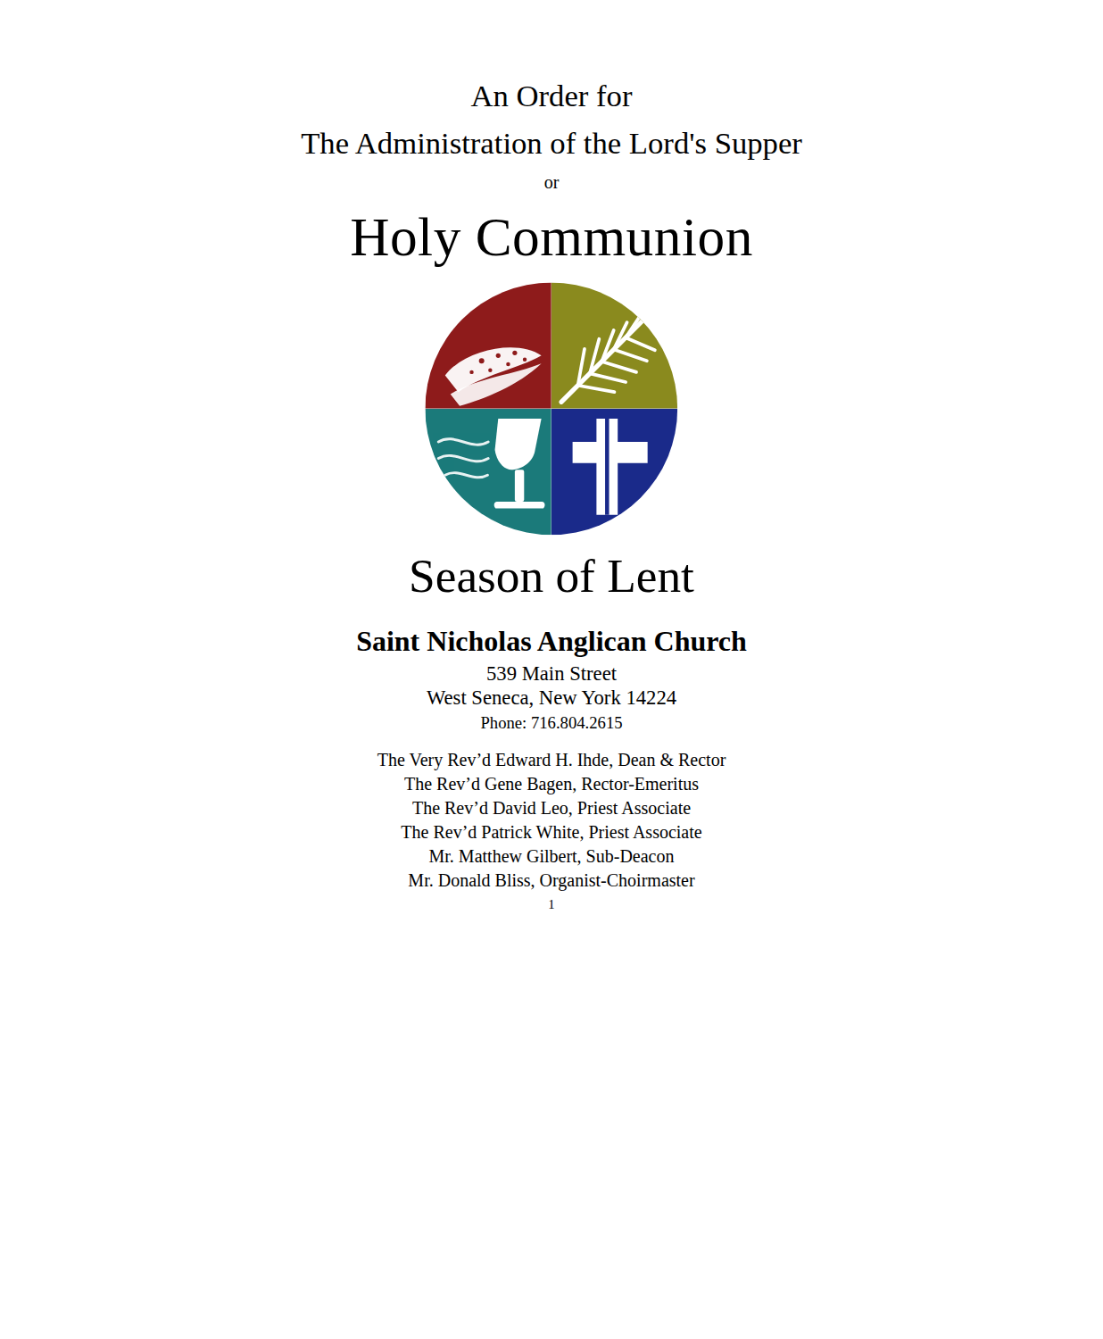An Order for
The Administration of the Lord's Supper
or
Holy Communion
Season of Lent
Saint Nicholas Anglican Church
539 Main Street
West Seneca, New York 14224
Phone: 716.804.2615
The Very Rev’d Edward H. Ihde, Dean & Rector
The Rev’d Gene Bagen, Rector-Emeritus
The Rev’d David Leo, Priest Associate
The Rev’d Patrick White, Priest Associate
Mr. Matthew Gilbert, Sub-Deacon
Mr. Donald Bliss, Organist-Choirmaster
1